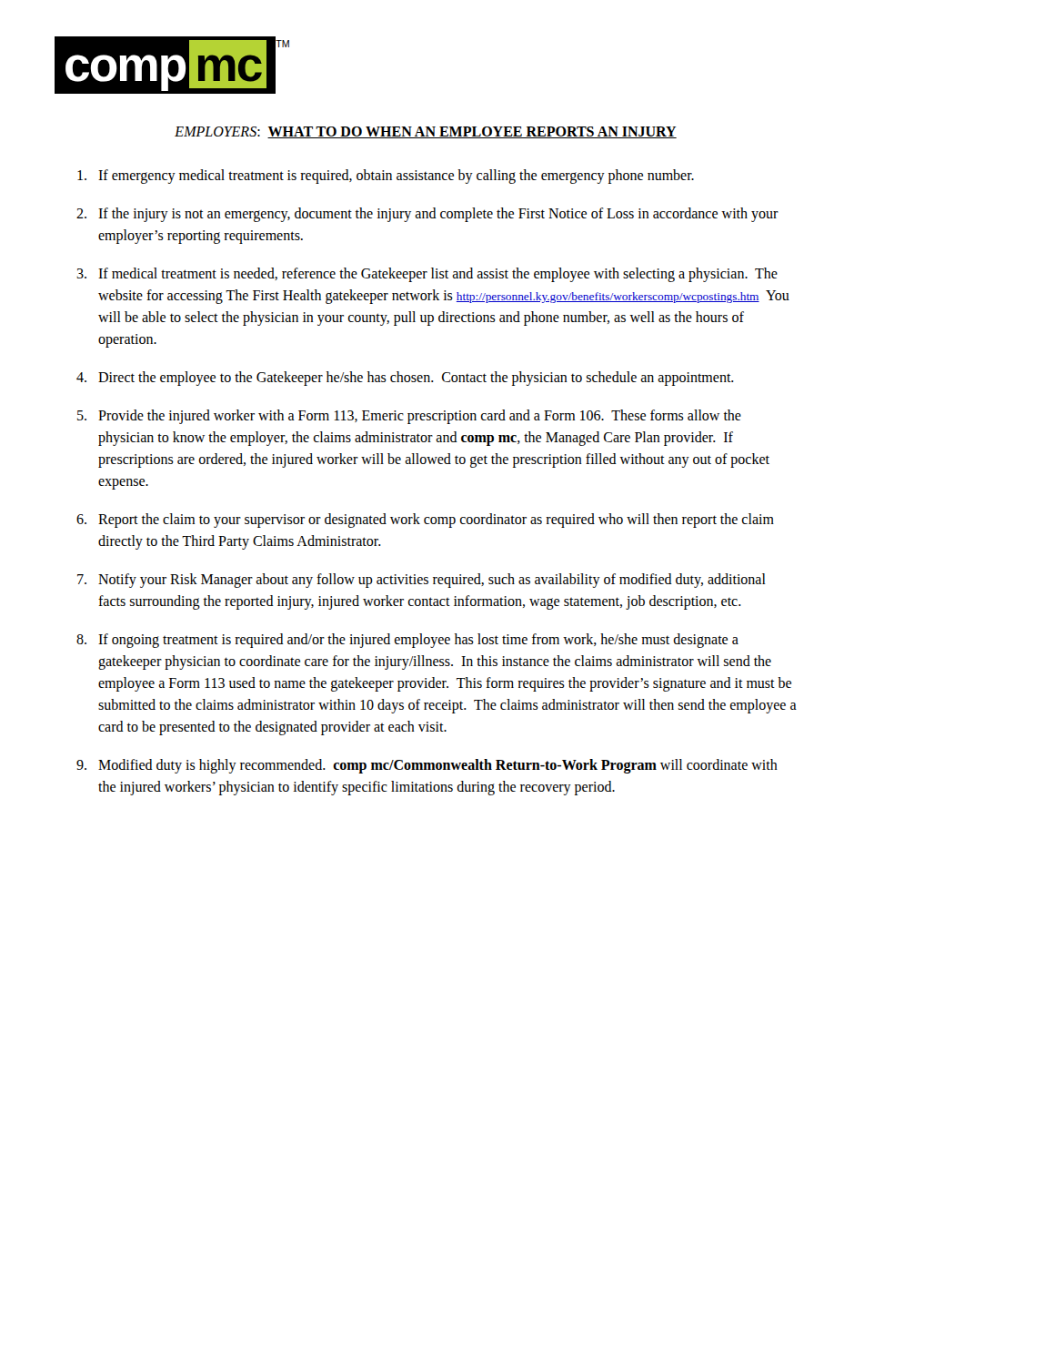compmc TM
EMPLOYERS: WHAT TO DO WHEN AN EMPLOYEE REPORTS AN INJURY
If emergency medical treatment is required, obtain assistance by calling the emergency phone number.
If the injury is not an emergency, document the injury and complete the First Notice of Loss in accordance with your employer’s reporting requirements.
If medical treatment is needed, reference the Gatekeeper list and assist the employee with selecting a physician. The website for accessing The First Health gatekeeper network is http://personnel.ky.gov/benefits/workerscomp/wcpostings.htm You will be able to select the physician in your county, pull up directions and phone number, as well as the hours of operation.
Direct the employee to the Gatekeeper he/she has chosen. Contact the physician to schedule an appointment.
Provide the injured worker with a Form 113, Emeric prescription card and a Form 106. These forms allow the physician to know the employer, the claims administrator and comp mc, the Managed Care Plan provider. If prescriptions are ordered, the injured worker will be allowed to get the prescription filled without any out of pocket expense.
Report the claim to your supervisor or designated work comp coordinator as required who will then report the claim directly to the Third Party Claims Administrator.
Notify your Risk Manager about any follow up activities required, such as availability of modified duty, additional facts surrounding the reported injury, injured worker contact information, wage statement, job description, etc.
If ongoing treatment is required and/or the injured employee has lost time from work, he/she must designate a gatekeeper physician to coordinate care for the injury/illness. In this instance the claims administrator will send the employee a Form 113 used to name the gatekeeper provider. This form requires the provider’s signature and it must be submitted to the claims administrator within 10 days of receipt. The claims administrator will then send the employee a card to be presented to the designated provider at each visit.
Modified duty is highly recommended. comp mc/Commonwealth Return-to-Work Program will coordinate with the injured workers’ physician to identify specific limitations during the recovery period.